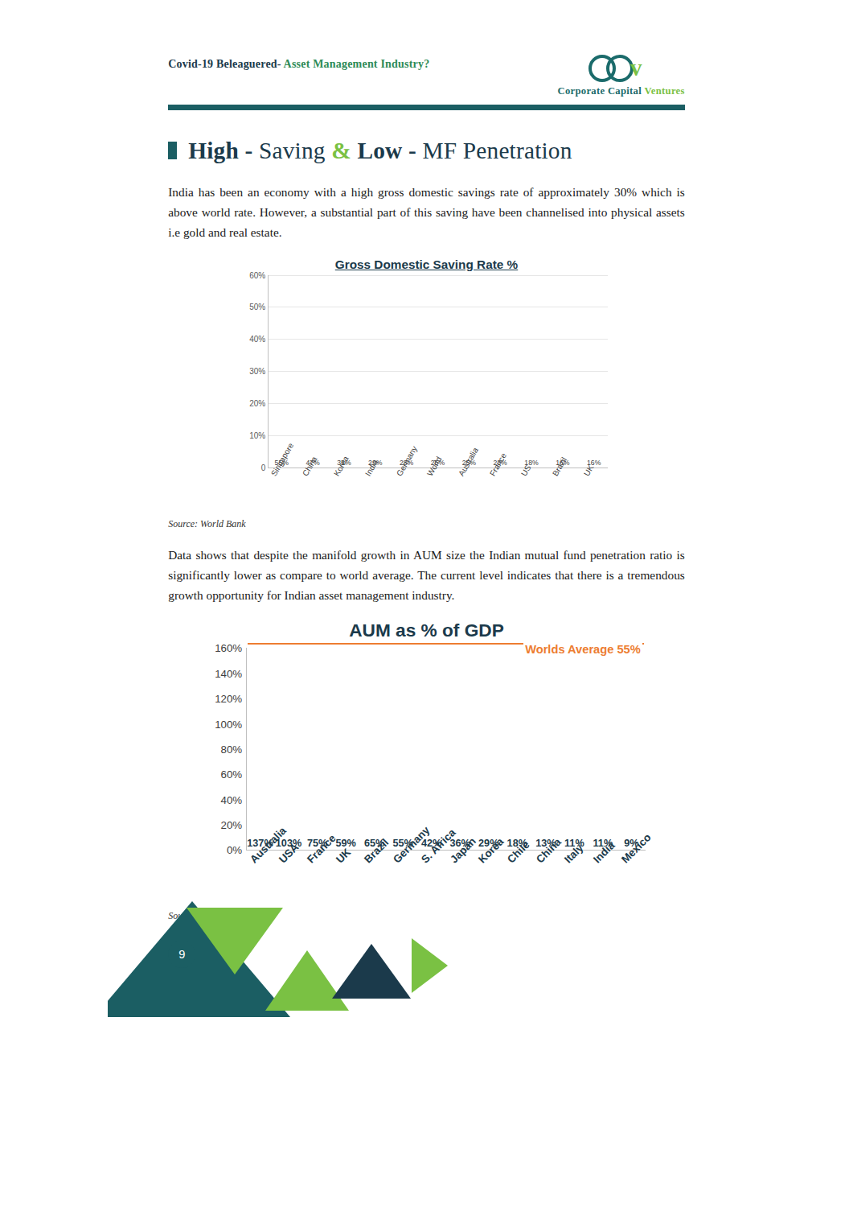Covid-19 Beleaguered- Asset Management Industry?
v
Corporate Capital Ventures
High - Saving & Low - MF Penetration
India has been an economy with a high gross domestic savings rate of approximately 30% which is above world rate. However, a substantial part of this saving have been channelised into physical assets i.e gold and real estate.
Gross Domestic Saving Rate %
60%
50%
40%
30%
20%
10%
0
55%
47%
35%
29%
28%
25%
25%
23%
18%
16%
16%
Singapore China Korea India Germany World Australia France US Brazil UK
Source: World Bank
Data shows that despite the manifold growth in AUM size the Indian mutual fund penetration ratio is significantly lower as compare to world average. The current level indicates that there is a tremendous growth opportunity for Indian asset management industry.
AUM as % of GDP
160%
140%
120%
100%
80%
60%
40%
20%
0%
137%
103%
75%
59%
65%
55%
42%
36%
29%
18%
13%
11%
11%
9%
Worlds Average 55%
Australia USA France UK Brazil Germany S. Africa Japan Korea Chile China Italy India Mexico
Source: IMF
9